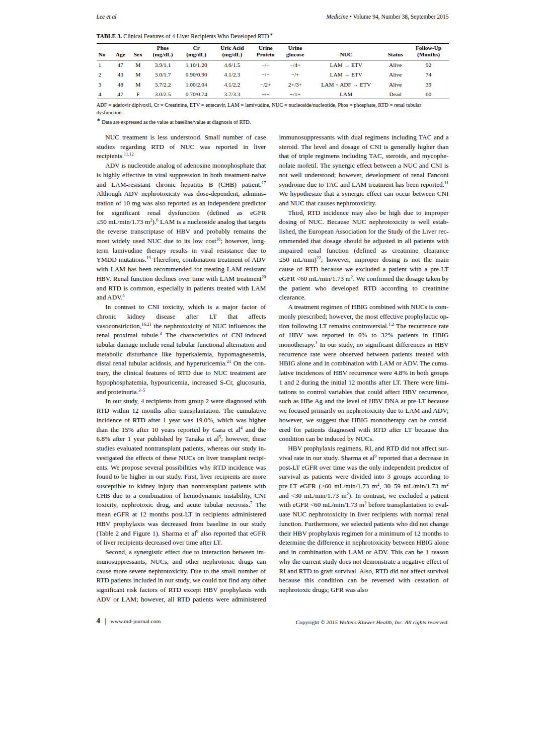Lee et al
Medicine • Volume 94, Number 38, September 2015
TABLE 3. Clinical Features of 4 Liver Recipients Who Developed RTD∗
| No | Age | Sex | Phos (mg/dL) | Cr (mg/dL) | Uric Acid (mg/dL) | Urine Protein | Urine glucose | NUC | Status | Follow-Up (Months) |
| --- | --- | --- | --- | --- | --- | --- | --- | --- | --- | --- |
| 1 | 47 | M | 3.9/1.1 | 1.10/1.20 | 4.6/1.5 | −/− | −/4+ | LAM → ETV | Alive | 92 |
| 2 | 43 | M | 3.0/1.7 | 0.90/0.90 | 4.1/2.3 | −/− | −/+ | LAM → ETV | Alive | 74 |
| 3 | 48 | M | 3.7/2.2 | 1.00/2.04 | 4.1/2.2 | −/2+ | 2+/3+ | LAM + ADF → ETV | Alive | 39 |
| 4 | 47 | F | 3.0/2.5 | 0.70/0.74 | 3.7/3.3 | −/− | −/1+ | LAM | Dead | 60 |
ADF = adefovir dipivoxil, Cr = Creatinine, ETV = entecavir, LAM = lamivudine, NUC = nucleoside/nucleotide, Phos = phosphate, RTD = renal tubular dysfunction.
∗ Data are expressed as the value at baseline/value at diagnosis of RTD.
NUC treatment is less understood. Small number of case studies regarding RTD of NUC was reported in liver recipients.11,12
ADV is nucleotide analog of adenosine monophosphate that is highly effective in viral suppression in both treatment-naive and LAM-resistant chronic hepatitis B (CHB) patient.17 Although ADV nephrotoxicity was dose-dependent, administration of 10 mg was also reported as an independent predictor for significant renal dysfunction (defined as eGFR ≤50 mL/min/1.73 m2).6 LAM is a nucleoside analog that targets the reverse transcriptase of HBV and probably remains the most widely used NUC due to its low cost18; however, long-term lamivudine therapy results in viral resistance due to YMDD mutations.19 Therefore, combination treatment of ADV with LAM has been recommended for treating LAM-resistant HBV. Renal function declines over time with LAM treatment20 and RTD is common, especially in patients treated with LAM and ADV.5
In contrast to CNI toxicity, which is a major factor of chronic kidney disease after LT that affects vasoconstriction,16,21 the nephrotoxicity of NUC influences the renal proximal tubule.3 The characteristics of CNI-induced tubular damage include renal tubular functional alternation and metabolic disturbance like hyperkalemia, hypomagnesemia, distal renal tubular acidosis, and hyperuricemia.21 On the contrary, the clinical features of RTD due to NUC treatment are hypophosphatemia, hypouricemia, increased S-Cr, glucosuria, and proteinuria.3–5
In our study, 4 recipients from group 2 were diagnosed with RTD within 12 months after transplantation. The cumulative incidence of RTD after 1 year was 19.0%, which was higher than the 15% after 10 years reported by Gara et al4 and the 6.8% after 1 year published by Tanaka et al5; however, these studies evaluated nontransplant patients, whereas our study investigated the effects of these NUCs on liver transplant recipients. We propose several possibilities why RTD incidence was found to be higher in our study. First, liver recipients are more susceptible to kidney injury than nontransplant patients with CHB due to a combination of hemodynamic instability, CNI toxicity, nephrotoxic drug, and acute tubular necrosis.7 The mean eGFR at 12 months post-LT in recipients administered HBV prophylaxis was decreased from baseline in our study (Table 2 and Figure 1). Sharma et al9 also reported that eGFR of liver recipients decreased over time after LT.
Second, a synergistic effect due to interaction between immunosuppressants, NUCs, and other nephrotoxic drugs can cause more severe nephrotoxicity. Due to the small number of RTD patients included in our study, we could not find any other significant risk factors of RTD except HBV prophylaxis with ADV or LAM; however, all RTD patients were administered immunosuppressants with dual regimens including TAC and a steroid. The level and dosage of CNI is generally higher than that of triple regimens including TAC, steroids, and mycophenolate mofetil. The synergic effect between a NUC and CNI is not well understood; however, development of renal Fanconi syndrome due to TAC and LAM treatment has been reported.11 We hypothesize that a synergic effect can occur between CNI and NUC that causes nephrotoxicity.
Third, RTD incidence may also be high due to improper dosing of NUC. Because NUC nephrotoxicity is well established, the European Association for the Study of the Liver recommended that dosage should be adjusted in all patients with impaired renal function (defined as creatinine clearance ≤50 mL/min)22; however, improper dosing is not the main cause of RTD because we excluded a patient with a pre-LT eGFR <60 mL/min/1.73 m2. We confirmed the dosage taken by the patient who developed RTD according to creatinine clearance.
A treatment regimen of HBIG combined with NUCs is commonly prescribed; however, the most effective prophylactic option following LT remains controversial.1,2 The recurrence rate of HBV was reported in 0% to 32% patients in HBIG monotherapy.1 In our study, no significant differences in HBV recurrence rate were observed between patients treated with HBIG alone and in combination with LAM or ADV. The cumulative incidences of HBV recurrence were 4.8% in both groups 1 and 2 during the initial 12 months after LT. There were limitations to control variables that could affect HBV recurrence, such as HBe Ag and the level of HBV DNA at pre-LT because we focused primarily on nephrotoxicity due to LAM and ADV; however, we suggest that HBIG monotherapy can be considered for patients diagnosed with RTD after LT because this condition can be induced by NUCs.
HBV prophylaxis regimens, RI, and RTD did not affect survival rate in our study. Sharma et al9 reported that a decrease in post-LT eGFR over time was the only independent predictor of survival as patients were divided into 3 groups according to pre-LT eGFR (≥60 mL/min/1.73 m2, 30–59 mL/min/1.73 m2 and <30 mL/min/1.73 m2). In contrast, we excluded a patient with eGFR <60 mL/min/1.73 m2 before transplantation to evaluate NUC nephrotoxicity in liver recipients with normal renal function. Furthermore, we selected patients who did not change their HBV prophylaxis regimen for a minimum of 12 months to determine the difference in nephrotoxicity between HBIG alone and in combination with LAM or ADV. This can be 1 reason why the current study does not demonstrate a negative effect of RI and RTD to graft survival. Also, RTD did not affect survival because this condition can be reversed with cessation of nephrotoxic drugs; GFR was also
4 | www.md-journal.com
Copyright © 2015 Wolters Kluwer Health, Inc. All rights reserved.